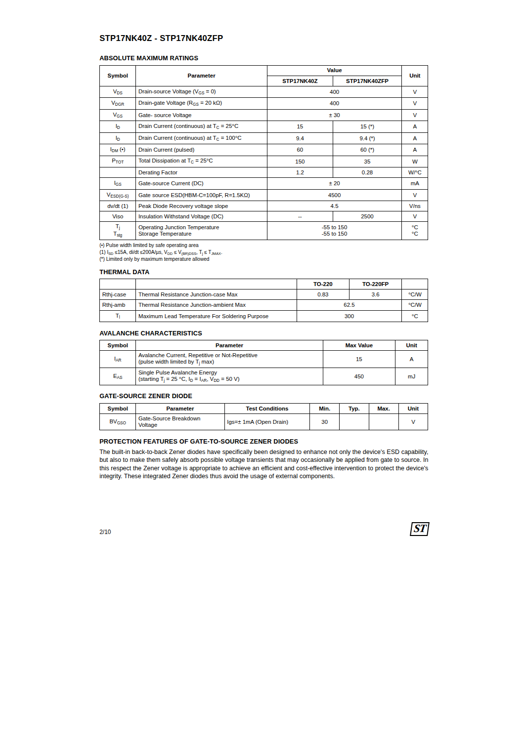STP17NK40Z - STP17NK40ZFP
ABSOLUTE MAXIMUM RATINGS
| Symbol | Parameter | Value | Unit |
| --- | --- | --- | --- |
| STP17NK40Z | STP17NK40ZFP |
| V DS | Drain-source Voltage (V GS = 0) | 400 | V |
| V DGR | Drain-gate Voltage (R GS = 20 kΩ) | 400 | V |
| V GS | Gate- source Voltage | ± 30 | V |
| I D | Drain Current (continuous) at T C = 25°C | 15 | 15 (*) | A |
| I D | Drain Current (continuous) at T C = 100°C | 9.4 | 9.4 (*) | A |
| I DM (•) | Drain Current (pulsed) | 60 | 60 (*) | A |
| P TOT | Total Dissipation at T C = 25°C | 150 | 35 | W |
| | Derating Factor | 1.2 | 0.28 | W/°C |
| I GS | Gate-source Current (DC) | ± 20 | mA |
| V ESD(G-S) | Gate source ESD(HBM-C=100pF, R=1.5KΩ) | 4500 | V |
| dv/dt (1) | Peak Diode Recovery voltage slope | 4.5 | V/ns |
| Viso | Insulation Withstand Voltage (DC) | -- | 2500 | V |
| T j T stg | Operating Junction Temperature Storage Temperature | -55 to 150 -55 to 150 | °C °C |
(•) Pulse width limited by safe operating area
(1) ISD ≤15A, di/dt ≤200A/µs, VDD ≤ V(BR)DSS, Tj ≤ TJMAX.
(*) Limited only by maximum temperature allowed
THERMAL DATA
| | | TO-220 | TO-220FP | |
| --- | --- | --- | --- | --- |
| Rthj-case | Thermal Resistance Junction-case Max | 0.83 | 3.6 | °C/W |
| Rthj-amb | Thermal Resistance Junction-ambient Max | 62.5 | °C/W |
| T l | Maximum Lead Temperature For Soldering Purpose | 300 | °C |
AVALANCHE CHARACTERISTICS
| Symbol | Parameter | Max Value | Unit |
| --- | --- | --- | --- |
| I AR | Avalanche Current, Repetitive or Not-Repetitive (pulse width limited by T j max) | 15 | A |
| E AS | Single Pulse Avalanche Energy (starting T j = 25 °C, I D = I AR , V DD = 50 V) | 450 | mJ |
GATE-SOURCE ZENER DIODE
| Symbol | Parameter | Test Conditions | Min. | Typ. | Max. | Unit |
| --- | --- | --- | --- | --- | --- | --- |
| BV GSO | Gate-Source Breakdown Voltage | Igs=± 1mA (Open Drain) | 30 | | | V |
PROTECTION FEATURES OF GATE-TO-SOURCE ZENER DIODES
The built-in back-to-back Zener diodes have specifically been designed to enhance not only the device's ESD capability, but also to make them safely absorb possible voltage transients that may occasionally be applied from gate to source. In this respect the Zener voltage is appropriate to achieve an efficient and cost-effective intervention to protect the device's integrity. These integrated Zener diodes thus avoid the usage of external components.
2/10
ST